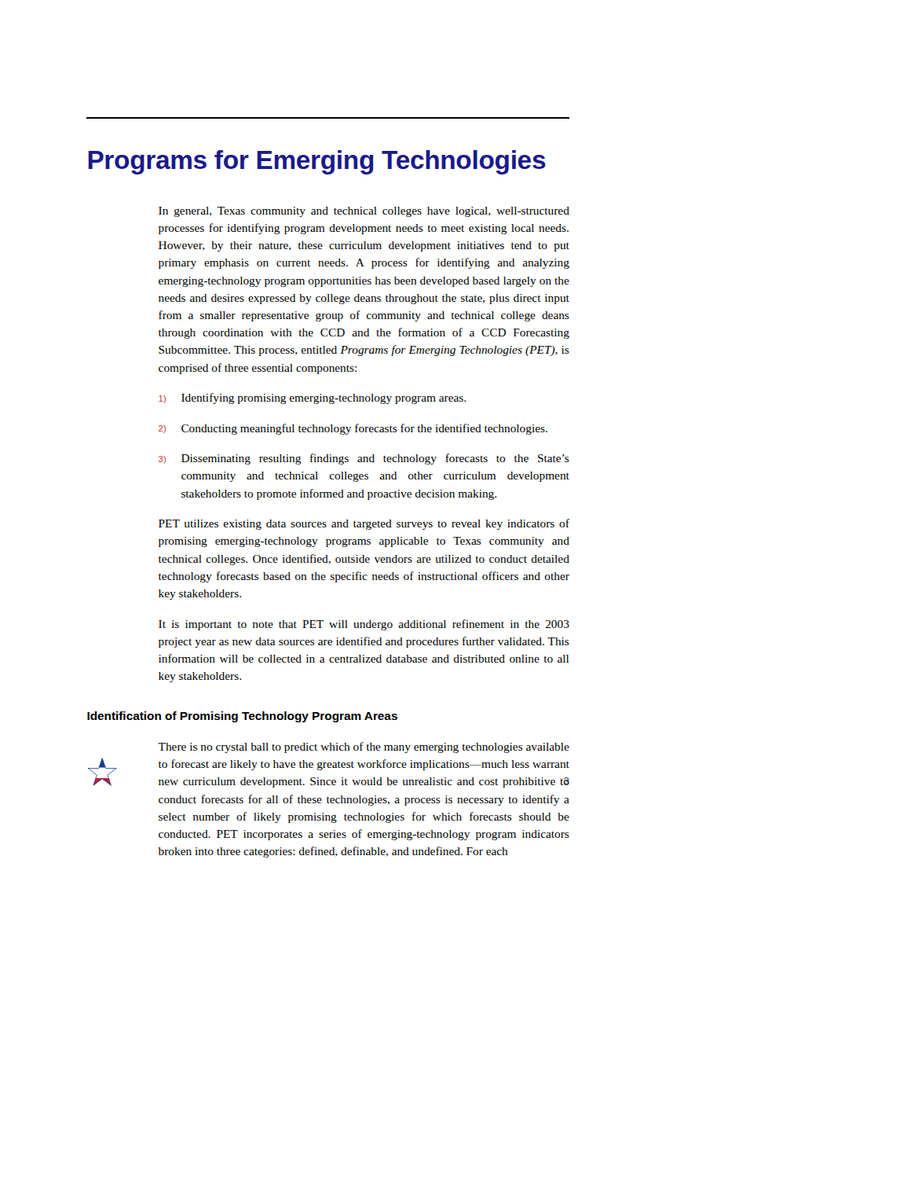Programs for Emerging Technologies
In general, Texas community and technical colleges have logical, well-structured processes for identifying program development needs to meet existing local needs. However, by their nature, these curriculum development initiatives tend to put primary emphasis on current needs. A process for identifying and analyzing emerging-technology program opportunities has been developed based largely on the needs and desires expressed by college deans throughout the state, plus direct input from a smaller representative group of community and technical college deans through coordination with the CCD and the formation of a CCD Forecasting Subcommittee. This process, entitled Programs for Emerging Technologies (PET), is comprised of three essential components:
1)
Identifying promising emerging-technology program areas.
2)
Conducting meaningful technology forecasts for the identified technologies.
3)
Disseminating resulting findings and technology forecasts to the State’s community and technical colleges and other curriculum development stakeholders to promote informed and proactive decision making.
PET utilizes existing data sources and targeted surveys to reveal key indicators of promising emerging-technology programs applicable to Texas community and technical colleges. Once identified, outside vendors are utilized to conduct detailed technology forecasts based on the specific needs of instructional officers and other key stakeholders.
It is important to note that PET will undergo additional refinement in the 2003 project year as new data sources are identified and procedures further validated. This information will be collected in a centralized database and distributed online to all key stakeholders.
Identification of Promising Technology Program Areas
There is no crystal ball to predict which of the many emerging technologies available to forecast are likely to have the greatest workforce implications—much less warrant new curriculum development. Since it would be unrealistic and cost prohibitive to conduct forecasts for all of these technologies, a process is necessary to identify a select number of likely promising technologies for which forecasts should be conducted. PET incorporates a series of emerging-technology program indicators broken into three categories: defined, definable, and undefined. For each
3